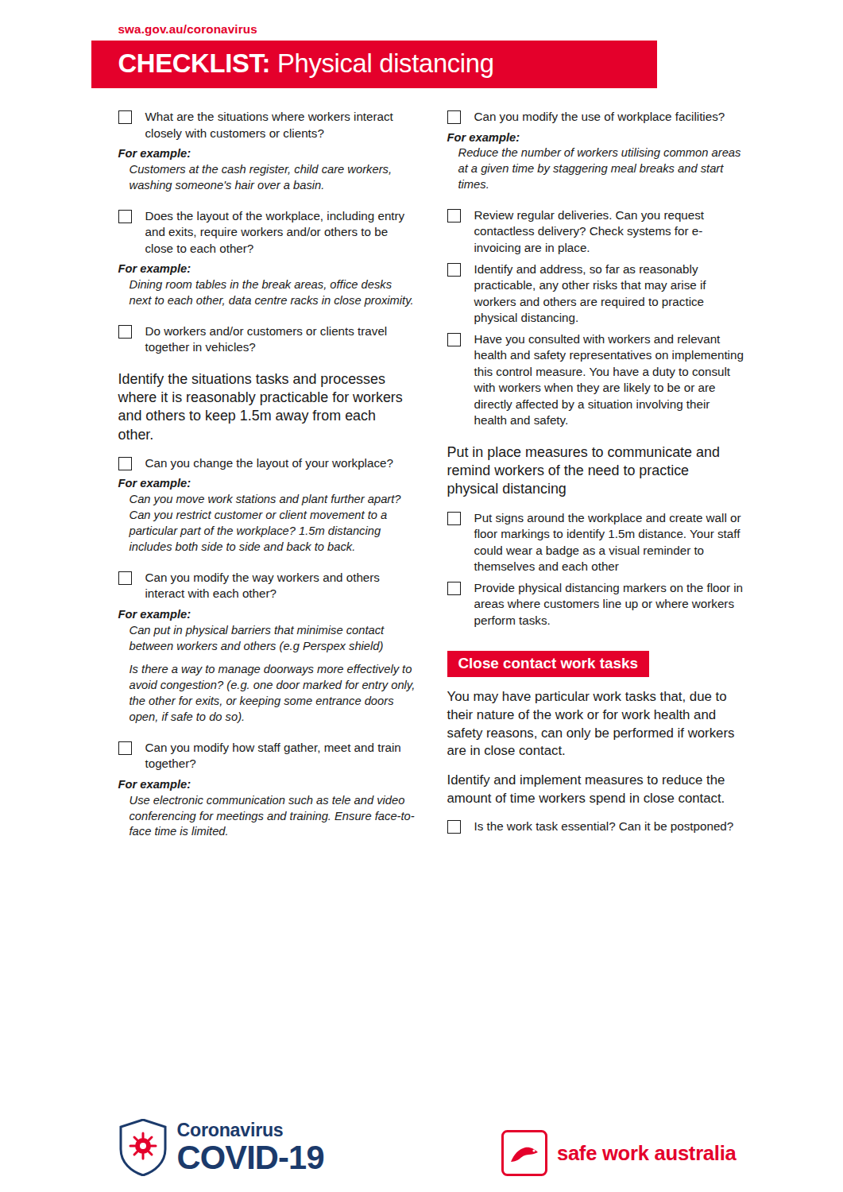swa.gov.au/coronavirus
CHECKLIST: Physical distancing
What are the situations where workers interact closely with customers or clients?
For example:
Customers at the cash register, child care workers, washing someone's hair over a basin.
Does the layout of the workplace, including entry and exits, require workers and/or others to be close to each other?
For example:
Dining room tables in the break areas, office desks next to each other, data centre racks in close proximity.
Do workers and/or customers or clients travel together in vehicles?
Identify the situations tasks and processes where it is reasonably practicable for workers and others to keep 1.5m away from each other.
Can you change the layout of your workplace?
For example:
Can you move work stations and plant further apart? Can you restrict customer or client movement to a particular part of the workplace? 1.5m distancing includes both side to side and back to back.
Can you modify the way workers and others interact with each other?
For example:
Can put in physical barriers that minimise contact between workers and others (e.g Perspex shield)
Is there a way to manage doorways more effectively to avoid congestion? (e.g. one door marked for entry only, the other for exits, or keeping some entrance doors open, if safe to do so).
Can you modify how staff gather, meet and train together?
For example:
Use electronic communication such as tele and video conferencing for meetings and training. Ensure face-to-face time is limited.
Can you modify the use of workplace facilities?
For example:
Reduce the number of workers utilising common areas at a given time by staggering meal breaks and start times.
Review regular deliveries. Can you request contactless delivery? Check systems for e-invoicing are in place.
Identify and address, so far as reasonably practicable, any other risks that may arise if workers and others are required to practice physical distancing.
Have you consulted with workers and relevant health and safety representatives on implementing this control measure. You have a duty to consult with workers when they are likely to be or are directly affected by a situation involving their health and safety.
Put in place measures to communicate and remind workers of the need to practice physical distancing
Put signs around the workplace and create wall or floor markings to identify 1.5m distance. Your staff could wear a badge as a visual reminder to themselves and each other
Provide physical distancing markers on the floor in areas where customers line up or where workers perform tasks.
Close contact work tasks
You may have particular work tasks that, due to their nature of the work or for work health and safety reasons, can only be performed if workers are in close contact.
Identify and implement measures to reduce the amount of time workers spend in close contact.
Is the work task essential? Can it be postponed?
Coronavirus COVID-19
safe work australia